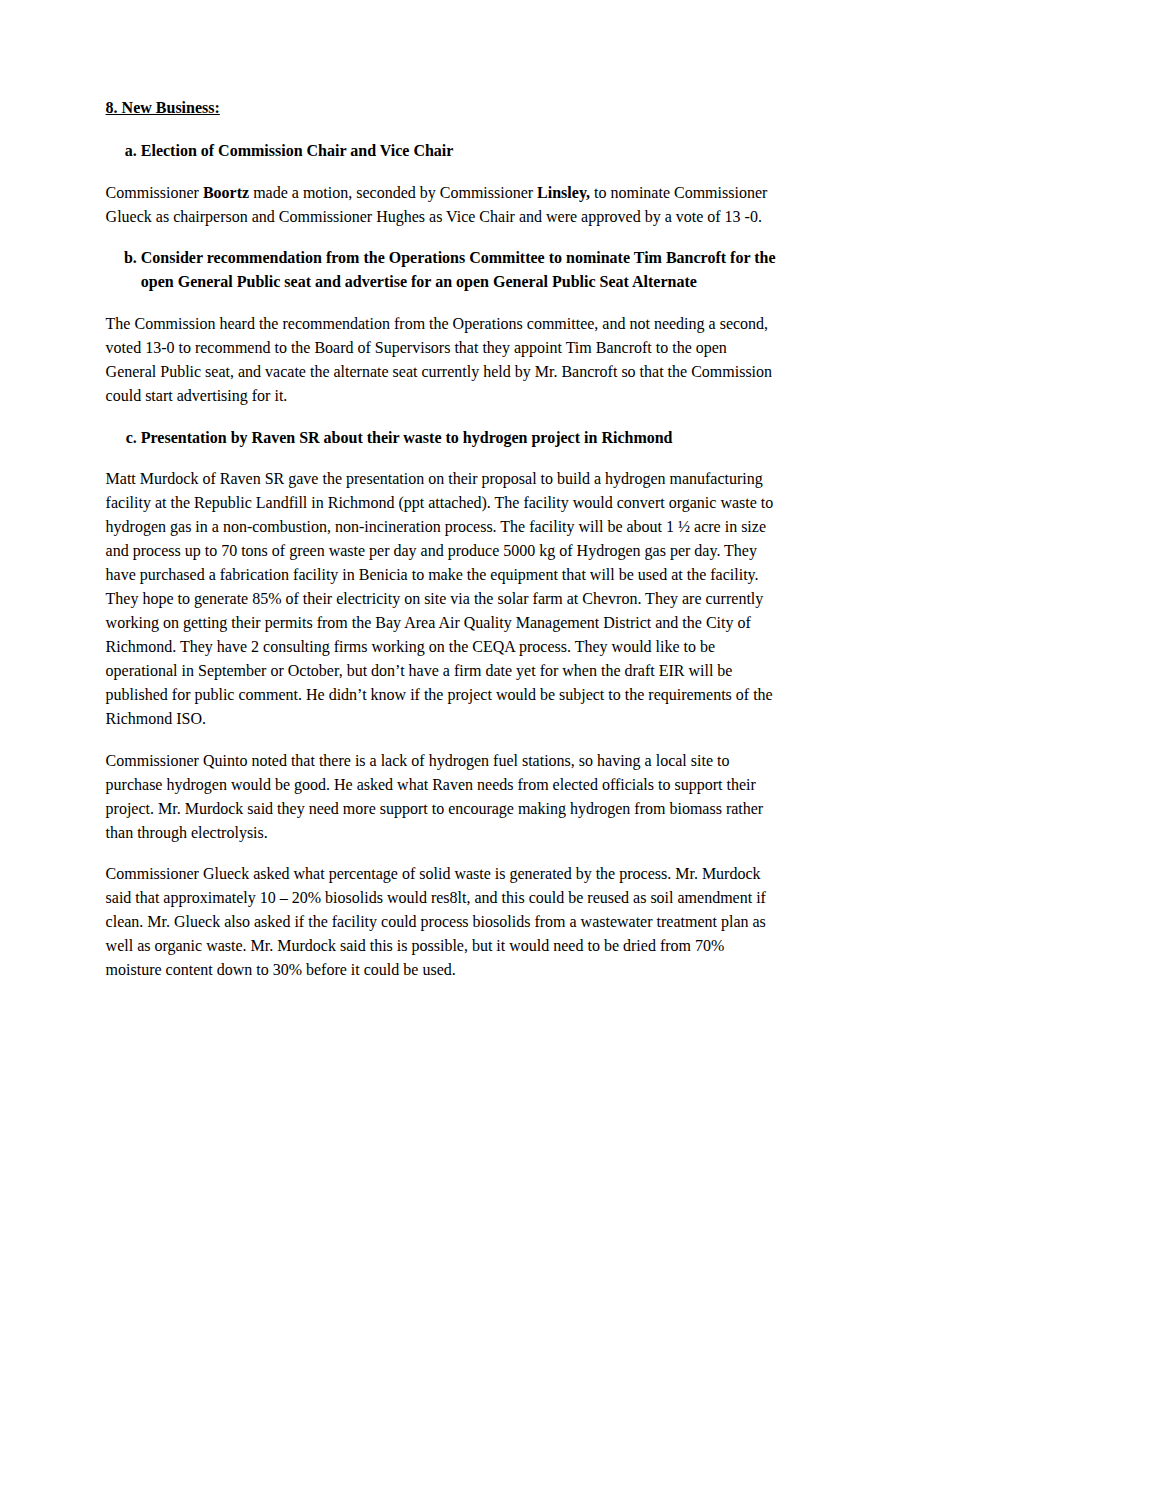8. New Business:
Election of Commission Chair and Vice Chair
Commissioner Boortz made a motion, seconded by Commissioner Linsley, to nominate Commissioner Glueck as chairperson and Commissioner Hughes as Vice Chair and were approved by a vote of 13 -0.
Consider recommendation from the Operations Committee to nominate Tim Bancroft for the open General Public seat and advertise for an open General Public Seat Alternate
The Commission heard the recommendation from the Operations committee, and not needing a second, voted 13-0 to recommend to the Board of Supervisors that they appoint Tim Bancroft to the open General Public seat, and vacate the alternate seat currently held by Mr. Bancroft so that the Commission could start advertising for it.
Presentation by Raven SR about their waste to hydrogen project in Richmond
Matt Murdock of Raven SR gave the presentation on their proposal to build a hydrogen manufacturing facility at the Republic Landfill in Richmond (ppt attached). The facility would convert organic waste to hydrogen gas in a non-combustion, non-incineration process. The facility will be about 1 ½ acre in size and process up to 70 tons of green waste per day and produce 5000 kg of Hydrogen gas per day. They have purchased a fabrication facility in Benicia to make the equipment that will be used at the facility. They hope to generate 85% of their electricity on site via the solar farm at Chevron. They are currently working on getting their permits from the Bay Area Air Quality Management District and the City of Richmond. They have 2 consulting firms working on the CEQA process. They would like to be operational in September or October, but don’t have a firm date yet for when the draft EIR will be published for public comment. He didn’t know if the project would be subject to the requirements of the Richmond ISO.
Commissioner Quinto noted that there is a lack of hydrogen fuel stations, so having a local site to purchase hydrogen would be good. He asked what Raven needs from elected officials to support their project. Mr. Murdock said they need more support to encourage making hydrogen from biomass rather than through electrolysis.
Commissioner Glueck asked what percentage of solid waste is generated by the process. Mr. Murdock said that approximately 10 – 20% biosolids would res8lt, and this could be reused as soil amendment if clean. Mr. Glueck also asked if the facility could process biosolids from a wastewater treatment plan as well as organic waste. Mr. Murdock said this is possible, but it would need to be dried from 70% moisture content down to 30% before it could be used.